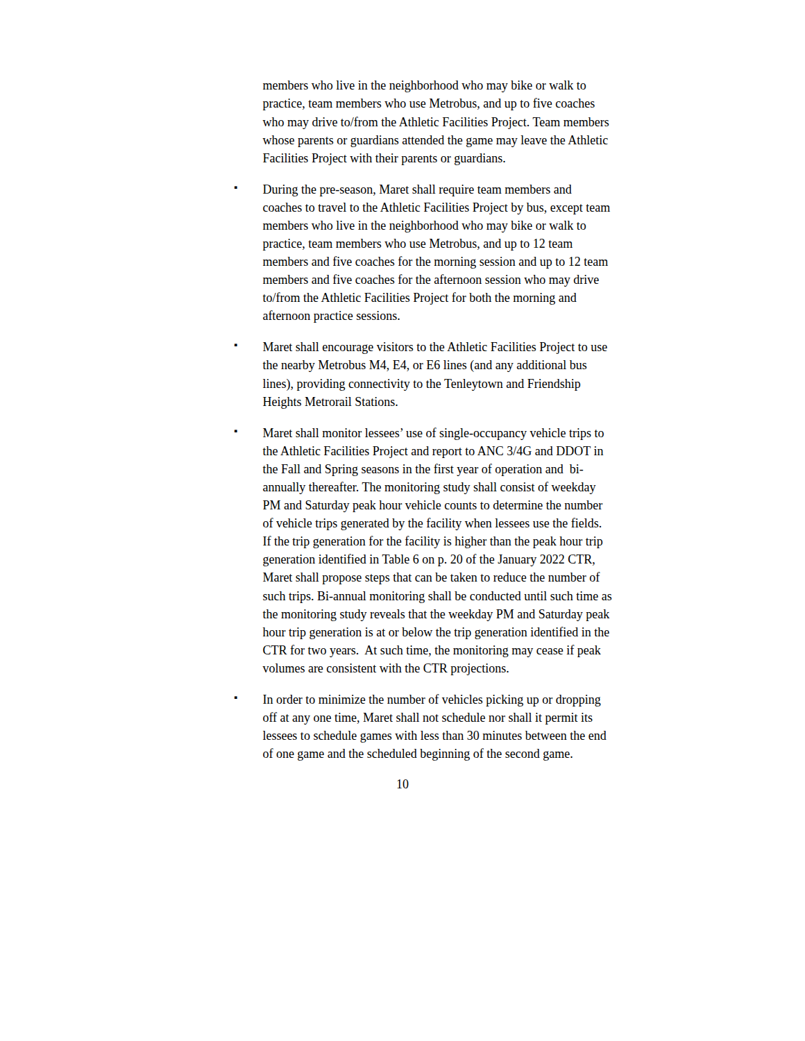members who live in the neighborhood who may bike or walk to practice, team members who use Metrobus, and up to five coaches who may drive to/from the Athletic Facilities Project. Team members whose parents or guardians attended the game may leave the Athletic Facilities Project with their parents or guardians.
During the pre-season, Maret shall require team members and coaches to travel to the Athletic Facilities Project by bus, except team members who live in the neighborhood who may bike or walk to practice, team members who use Metrobus, and up to 12 team members and five coaches for the morning session and up to 12 team members and five coaches for the afternoon session who may drive to/from the Athletic Facilities Project for both the morning and afternoon practice sessions.
Maret shall encourage visitors to the Athletic Facilities Project to use the nearby Metrobus M4, E4, or E6 lines (and any additional bus lines), providing connectivity to the Tenleytown and Friendship Heights Metrorail Stations.
Maret shall monitor lessees’ use of single-occupancy vehicle trips to the Athletic Facilities Project and report to ANC 3/4G and DDOT in the Fall and Spring seasons in the first year of operation and bi-annually thereafter. The monitoring study shall consist of weekday PM and Saturday peak hour vehicle counts to determine the number of vehicle trips generated by the facility when lessees use the fields. If the trip generation for the facility is higher than the peak hour trip generation identified in Table 6 on p. 20 of the January 2022 CTR, Maret shall propose steps that can be taken to reduce the number of such trips. Bi-annual monitoring shall be conducted until such time as the monitoring study reveals that the weekday PM and Saturday peak hour trip generation is at or below the trip generation identified in the CTR for two years. At such time, the monitoring may cease if peak volumes are consistent with the CTR projections.
In order to minimize the number of vehicles picking up or dropping off at any one time, Maret shall not schedule nor shall it permit its lessees to schedule games with less than 30 minutes between the end of one game and the scheduled beginning of the second game.
10